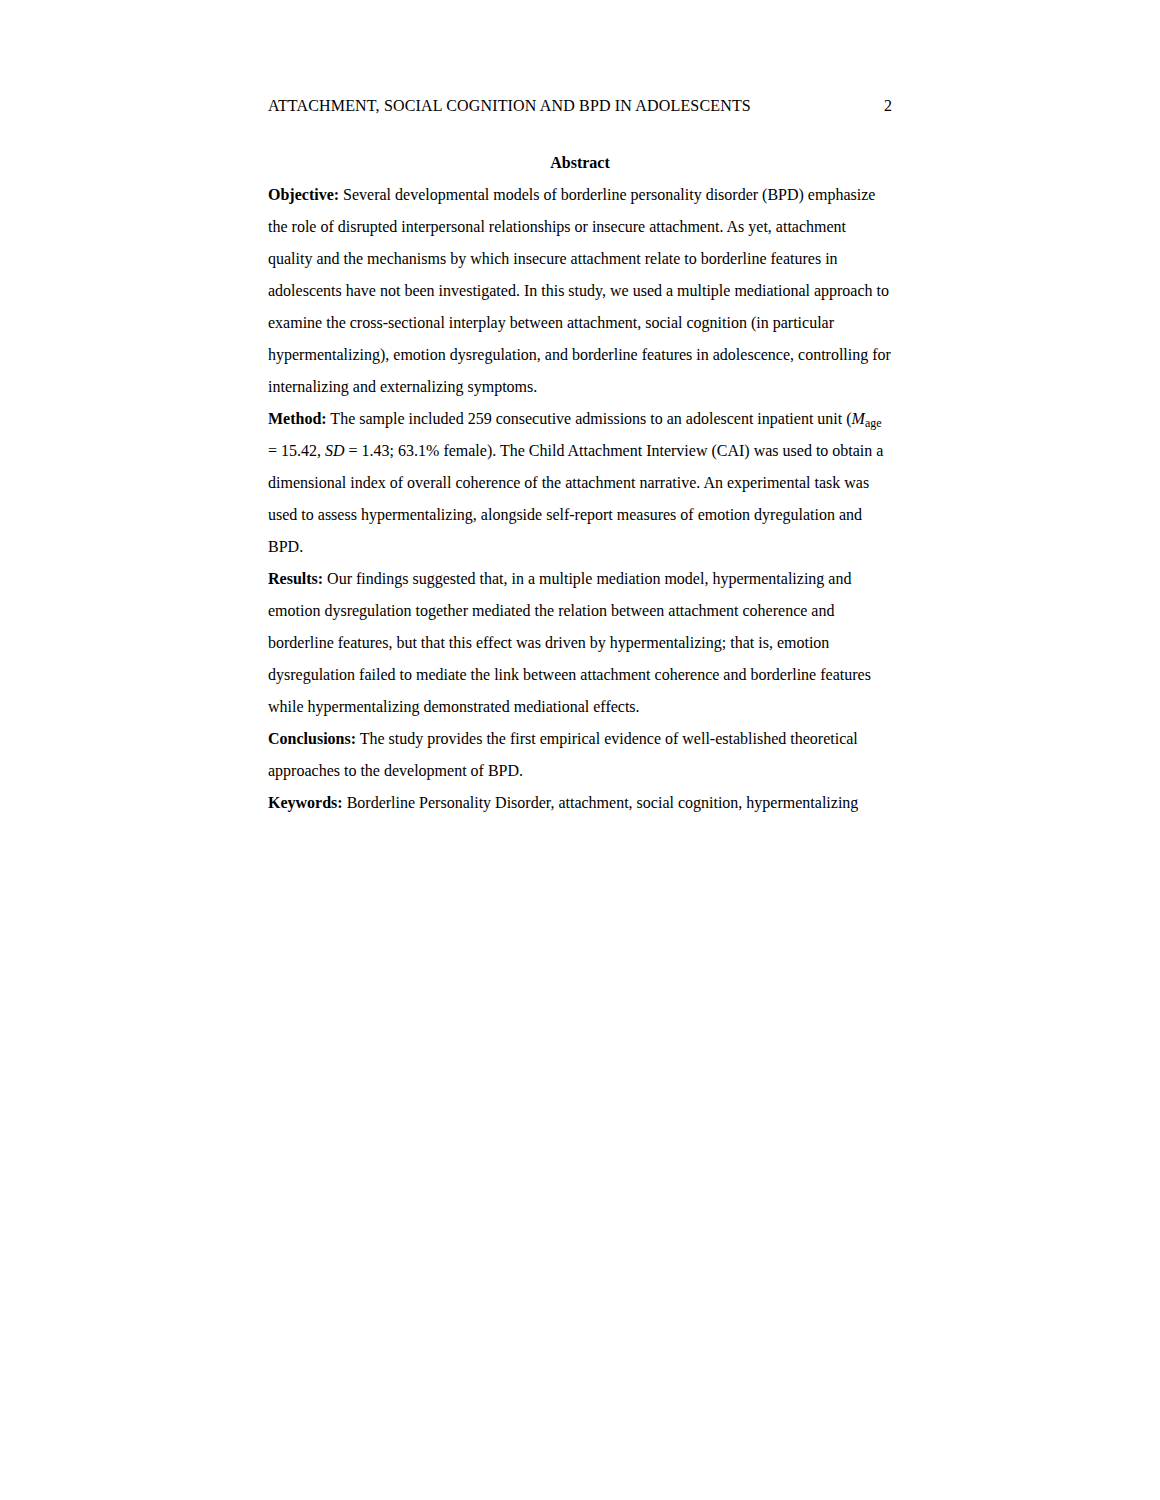Attachment, Social Cognition and BPD in Adolescents 2
Abstract
Objective: Several developmental models of borderline personality disorder (BPD) emphasize the role of disrupted interpersonal relationships or insecure attachment. As yet, attachment quality and the mechanisms by which insecure attachment relate to borderline features in adolescents have not been investigated. In this study, we used a multiple mediational approach to examine the cross-sectional interplay between attachment, social cognition (in particular hypermentalizing), emotion dysregulation, and borderline features in adolescence, controlling for internalizing and externalizing symptoms.
Method: The sample included 259 consecutive admissions to an adolescent inpatient unit (Mage = 15.42, SD = 1.43; 63.1% female). The Child Attachment Interview (CAI) was used to obtain a dimensional index of overall coherence of the attachment narrative. An experimental task was used to assess hypermentalizing, alongside self-report measures of emotion dyregulation and BPD.
Results: Our findings suggested that, in a multiple mediation model, hypermentalizing and emotion dysregulation together mediated the relation between attachment coherence and borderline features, but that this effect was driven by hypermentalizing; that is, emotion dysregulation failed to mediate the link between attachment coherence and borderline features while hypermentalizing demonstrated mediational effects.
Conclusions: The study provides the first empirical evidence of well-established theoretical approaches to the development of BPD.
Keywords: Borderline Personality Disorder, attachment, social cognition, hypermentalizing